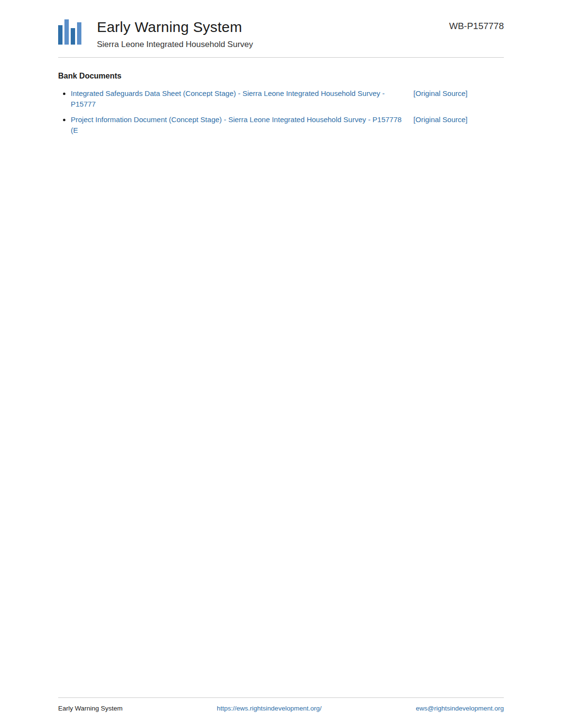Early Warning System
Sierra Leone Integrated Household Survey
WB-P157778
Bank Documents
Integrated Safeguards Data Sheet (Concept Stage) - Sierra Leone Integrated Household Survey - P15777 [Original Source]
Project Information Document (Concept Stage) - Sierra Leone Integrated Household Survey - P157778 (E [Original Source]
Early Warning System
https://ews.rightsindevelopment.org/
ews@rightsindevelopment.org